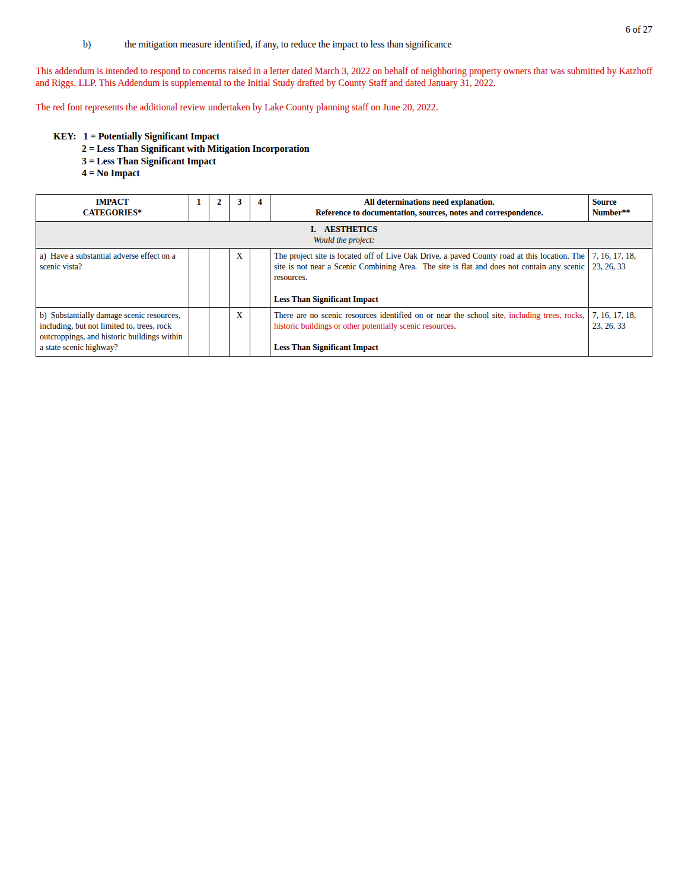6 of 27
b) the mitigation measure identified, if any, to reduce the impact to less than significance
This addendum is intended to respond to concerns raised in a letter dated March 3, 2022 on behalf of neighboring property owners that was submitted by Katzhoff and Riggs, LLP. This Addendum is supplemental to the Initial Study drafted by County Staff and dated January 31, 2022.
The red font represents the additional review undertaken by Lake County planning staff on June 20, 2022.
KEY: 1 = Potentially Significant Impact
2 = Less Than Significant with Mitigation Incorporation
3 = Less Than Significant Impact
4 = No Impact
| IMPACT CATEGORIES* | 1 | 2 | 3 | 4 | All determinations need explanation. Reference to documentation, sources, notes and correspondence. | Source Number** |
| --- | --- | --- | --- | --- | --- | --- |
| I. AESTHETICS Would the project: |
| a) Have a substantial adverse effect on a scenic vista? | | | X | | The project site is located off of Live Oak Drive, a paved County road at this location. The site is not near a Scenic Combining Area. The site is flat and does not contain any scenic resources. Less Than Significant Impact | 7, 16, 17, 18, 23, 26, 33 |
| b) Substantially damage scenic resources, including, but not limited to, trees, rock outcroppings, and historic buildings within a state scenic highway? | | | X | | There are no scenic resources identified on or near the school site , including trees, rocks, historic buildings or other potentially scenic resources . Less Than Significant Impact | 7, 16, 17, 18, 23, 26, 33 |